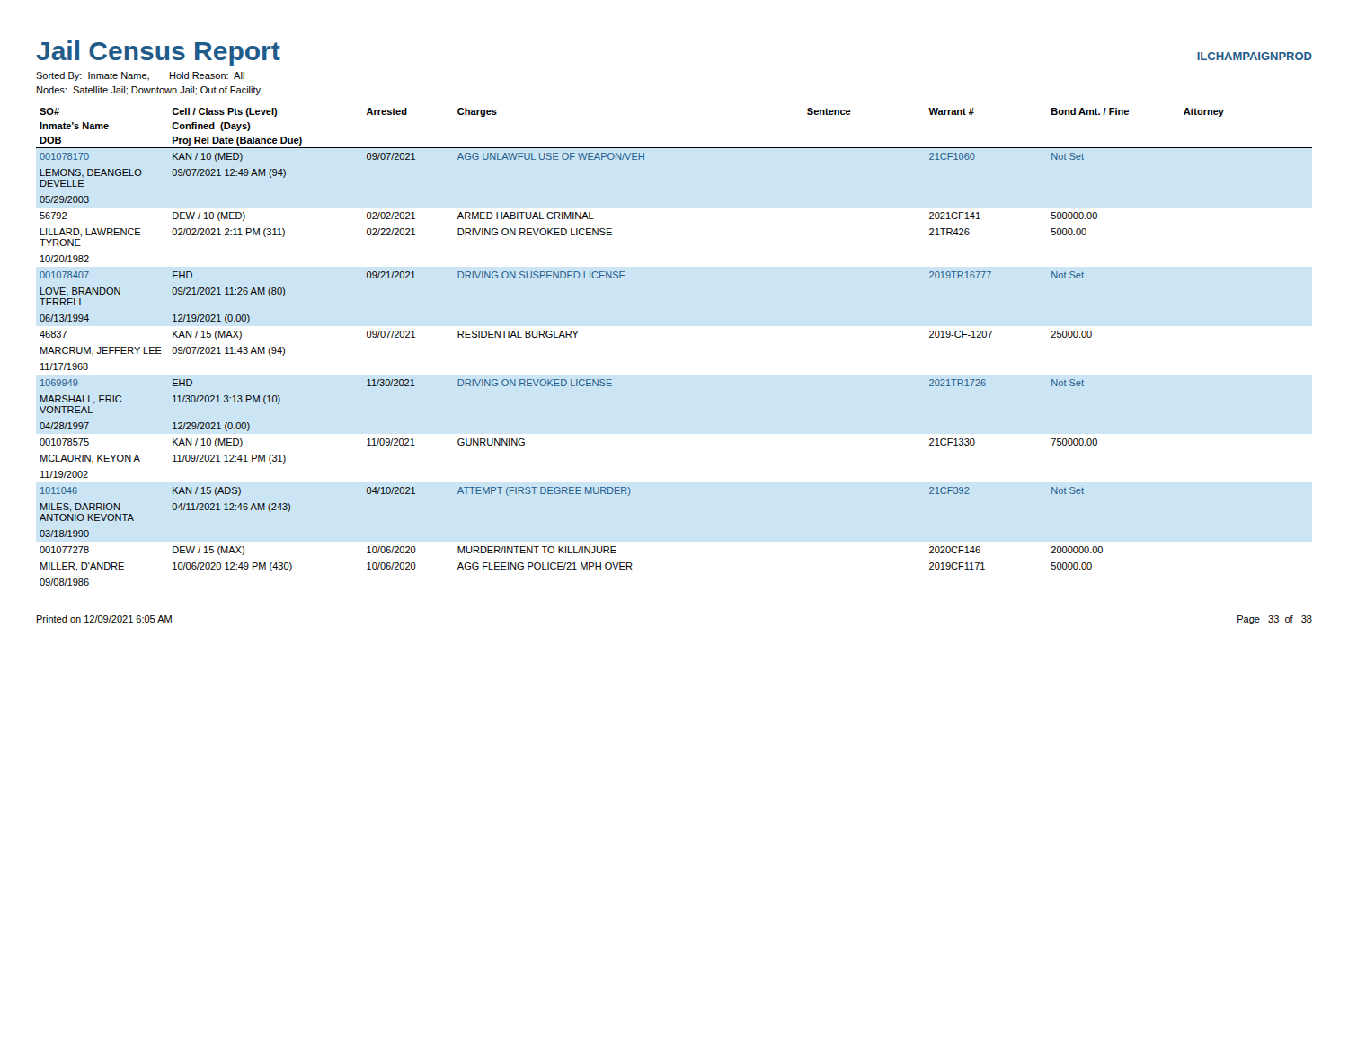ILCHAMPAIGNPROD
Jail Census Report
Sorted By: Inmate Name, Hold Reason: All
Nodes: Satellite Jail; Downtown Jail; Out of Facility
| SO# | Cell / Class Pts (Level) | Arrested | Charges | Sentence | Warrant # | Bond Amt. / Fine | Attorney |
| --- | --- | --- | --- | --- | --- | --- | --- |
| Inmate's Name | Confined (Days) | | | | | | |
| DOB | Proj Rel Date (Balance Due) | | | | | | |
| 001078170 | KAN / 10 (MED) | 09/07/2021 | AGG UNLAWFUL USE OF WEAPON/VEH | | 21CF1060 | Not Set | |
| LEMONS, DEANGELO DEVELLE | 09/07/2021 12:49 AM (94) | | | | | | |
| 05/29/2003 | | | | | | | |
| 56792 | DEW / 10 (MED) | 02/02/2021 | ARMED HABITUAL CRIMINAL | | 2021CF141 | 500000.00 | |
| LILLARD, LAWRENCE TYRONE | 02/02/2021 2:11 PM (311) | 02/22/2021 | DRIVING ON REVOKED LICENSE | | 21TR426 | 5000.00 | |
| 10/20/1982 | | | | | | | |
| 001078407 | EHD | 09/21/2021 | DRIVING ON SUSPENDED LICENSE | | 2019TR16777 | Not Set | |
| LOVE, BRANDON TERRELL | 09/21/2021 11:26 AM (80) | | | | | | |
| 06/13/1994 | 12/19/2021 (0.00) | | | | | | |
| 46837 | KAN / 15 (MAX) | 09/07/2021 | RESIDENTIAL BURGLARY | | 2019-CF-1207 | 25000.00 | |
| MARCRUM, JEFFERY LEE | 09/07/2021 11:43 AM (94) | | | | | | |
| 11/17/1968 | | | | | | | |
| 1069949 | EHD | 11/30/2021 | DRIVING ON REVOKED LICENSE | | 2021TR1726 | Not Set | |
| MARSHALL, ERIC VONTREAL | 11/30/2021 3:13 PM (10) | | | | | | |
| 04/28/1997 | 12/29/2021 (0.00) | | | | | | |
| 001078575 | KAN / 10 (MED) | 11/09/2021 | GUNRUNNING | | 21CF1330 | 750000.00 | |
| MCLAURIN, KEYON A | 11/09/2021 12:41 PM (31) | | | | | | |
| 11/19/2002 | | | | | | | |
| 1011046 | KAN / 15 (ADS) | 04/10/2021 | ATTEMPT (FIRST DEGREE MURDER) | | 21CF392 | Not Set | |
| MILES, DARRION ANTONIO KEVONTA | 04/11/2021 12:46 AM (243) | | | | | | |
| 03/18/1990 | | | | | | | |
| 001077278 | DEW / 15 (MAX) | 10/06/2020 | MURDER/INTENT TO KILL/INJURE | | 2020CF146 | 2000000.00 | |
| MILLER, D'ANDRE | 10/06/2020 12:49 PM (430) | 10/06/2020 | AGG FLEEING POLICE/21 MPH OVER | | 2019CF1171 | 50000.00 | |
| 09/08/1986 | | | | | | | |
Printed on 12/09/2021 6:05 AM
Page 33 of 38